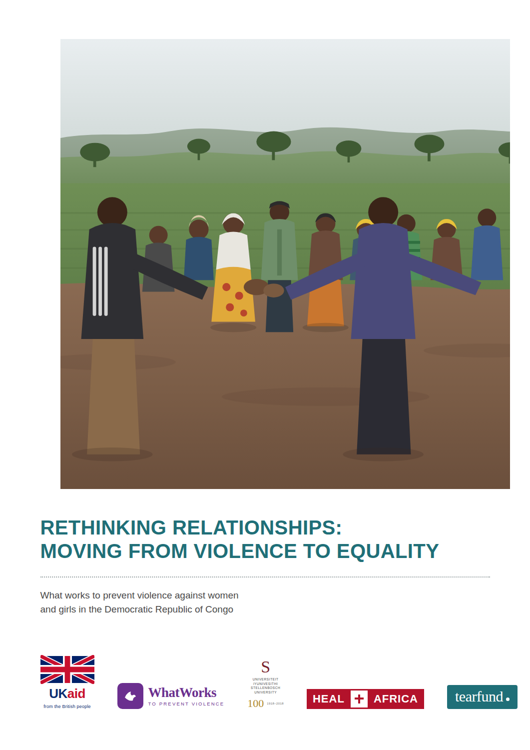Rethinking relationships:
Moving from violence to equality
What works to prevent violence against women
and girls in the Democratic Republic of Congo
UKaid
from the British people
WhatWorks
TO PREVENT VIOLENCE
S
UNIVERSITEIT
iYUNIVESITHI
STELLENBOSCH
UNIVERSITY
100 1918–2018
HEAL
AFRICA
tearfund